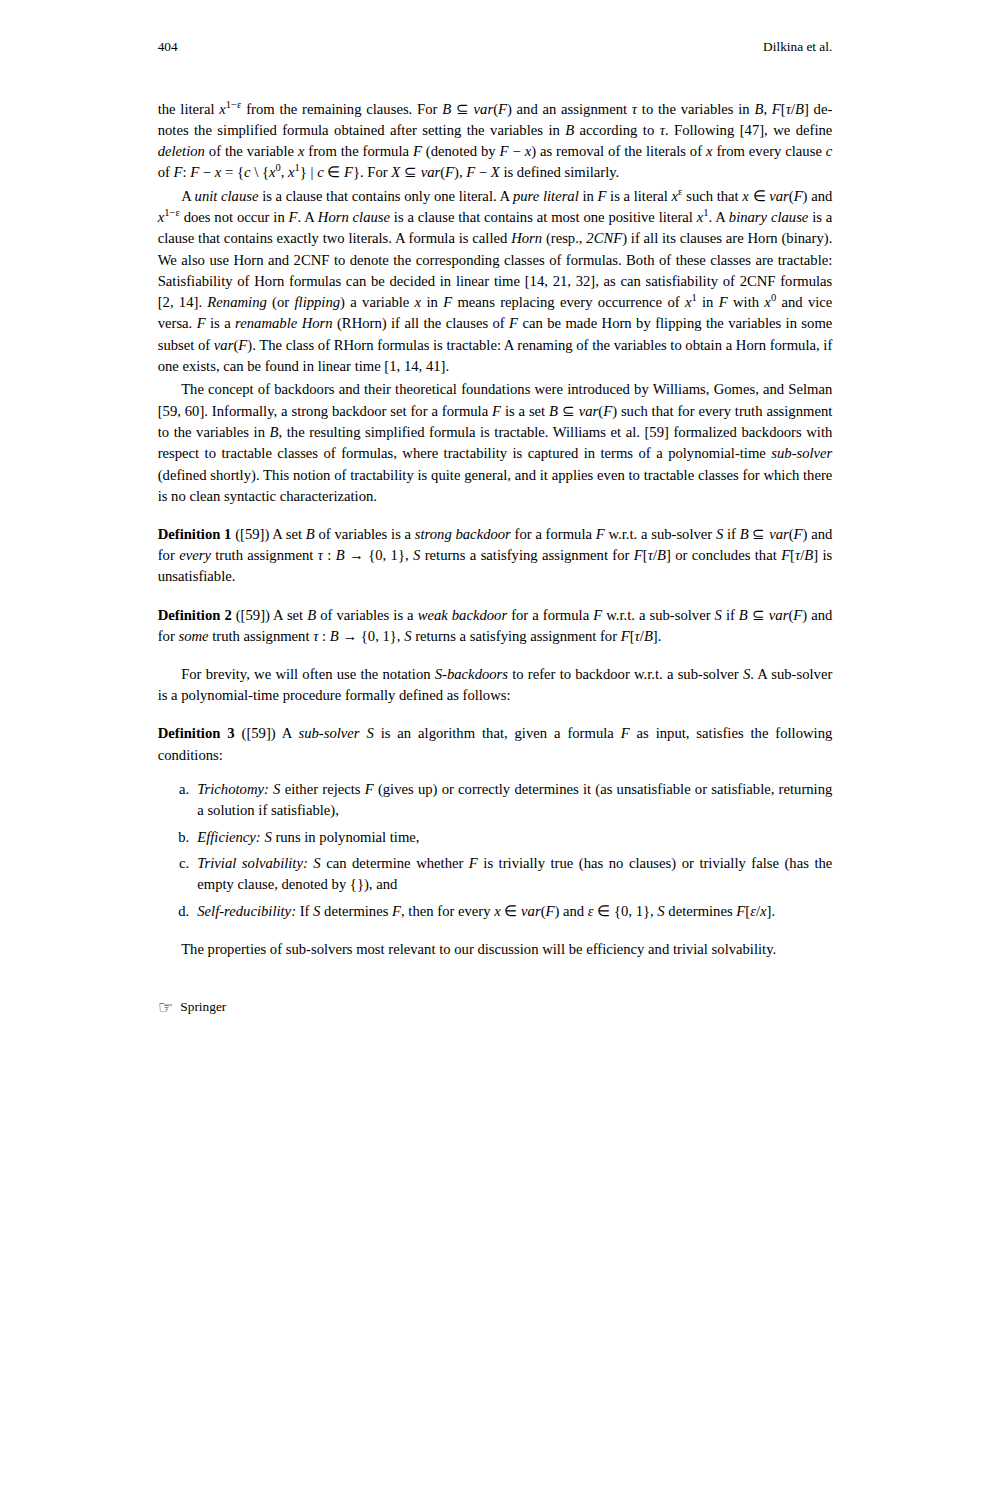404 Dilkina et al.
the literal x1−ε from the remaining clauses. For B ⊆ var(F) and an assignment τ to the variables in B, F[τ/B] denotes the simplified formula obtained after setting the variables in B according to τ. Following [47], we define deletion of the variable x from the formula F (denoted by F − x) as removal of the literals of x from every clause c of F: F − x = {c \ {x0, x1} | c ∈ F}. For X ⊆ var(F), F − X is defined similarly.
A unit clause is a clause that contains only one literal. A pure literal in F is a literal xε such that x ∈ var(F) and x1−ε does not occur in F. A Horn clause is a clause that contains at most one positive literal x1. A binary clause is a clause that contains exactly two literals. A formula is called Horn (resp., 2CNF) if all its clauses are Horn (binary). We also use Horn and 2CNF to denote the corresponding classes of formulas. Both of these classes are tractable: Satisfiability of Horn formulas can be decided in linear time [14, 21, 32], as can satisfiability of 2CNF formulas [2, 14]. Renaming (or flipping) a variable x in F means replacing every occurrence of x1 in F with x0 and vice versa. F is a renamable Horn (RHorn) if all the clauses of F can be made Horn by flipping the variables in some subset of var(F). The class of RHorn formulas is tractable: A renaming of the variables to obtain a Horn formula, if one exists, can be found in linear time [1, 14, 41].
The concept of backdoors and their theoretical foundations were introduced by Williams, Gomes, and Selman [59, 60]. Informally, a strong backdoor set for a formula F is a set B ⊆ var(F) such that for every truth assignment to the variables in B, the resulting simplified formula is tractable. Williams et al. [59] formalized backdoors with respect to tractable classes of formulas, where tractability is captured in terms of a polynomial-time sub-solver (defined shortly). This notion of tractability is quite general, and it applies even to tractable classes for which there is no clean syntactic characterization.
Definition 1 ([59]) A set B of variables is a strong backdoor for a formula F w.r.t. a sub-solver S if B ⊆ var(F) and for every truth assignment τ : B → {0, 1}, S returns a satisfying assignment for F[τ/B] or concludes that F[τ/B] is unsatisfiable.
Definition 2 ([59]) A set B of variables is a weak backdoor for a formula F w.r.t. a sub-solver S if B ⊆ var(F) and for some truth assignment τ : B → {0, 1}, S returns a satisfying assignment for F[τ/B].
For brevity, we will often use the notation S-backdoors to refer to backdoor w.r.t. a sub-solver S. A sub-solver is a polynomial-time procedure formally defined as follows:
Definition 3 ([59]) A sub-solver S is an algorithm that, given a formula F as input, satisfies the following conditions:
Trichotomy: S either rejects F (gives up) or correctly determines it (as unsatisfiable or satisfiable, returning a solution if satisfiable),
Efficiency: S runs in polynomial time,
Trivial solvability: S can determine whether F is trivially true (has no clauses) or trivially false (has the empty clause, denoted by {}), and
Self-reducibility: If S determines F, then for every x ∈ var(F) and ε ∈ {0, 1}, S determines F[ε/x].
The properties of sub-solvers most relevant to our discussion will be efficiency and trivial solvability.
☞ Springer